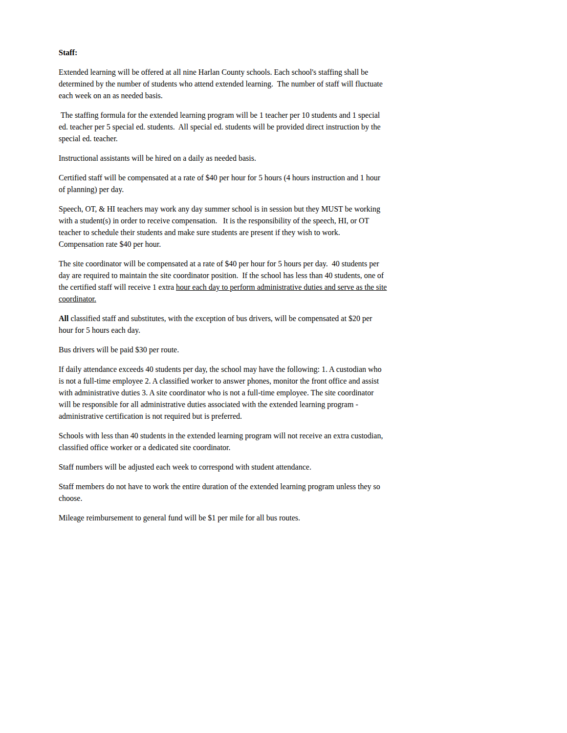Staff:
Extended learning will be offered at all nine Harlan County schools. Each school's staffing shall be determined by the number of students who attend extended learning. The number of staff will fluctuate each week on an as needed basis.
The staffing formula for the extended learning program will be 1 teacher per 10 students and 1 special ed. teacher per 5 special ed. students. All special ed. students will be provided direct instruction by the special ed. teacher.
Instructional assistants will be hired on a daily as needed basis.
Certified staff will be compensated at a rate of $40 per hour for 5 hours (4 hours instruction and 1 hour of planning) per day.
Speech, OT, & HI teachers may work any day summer school is in session but they MUST be working with a student(s) in order to receive compensation. It is the responsibility of the speech, HI, or OT teacher to schedule their students and make sure students are present if they wish to work. Compensation rate $40 per hour.
The site coordinator will be compensated at a rate of $40 per hour for 5 hours per day. 40 students per day are required to maintain the site coordinator position. If the school has less than 40 students, one of the certified staff will receive 1 extra hour each day to perform administrative duties and serve as the site coordinator.
All classified staff and substitutes, with the exception of bus drivers, will be compensated at $20 per hour for 5 hours each day.
Bus drivers will be paid $30 per route.
If daily attendance exceeds 40 students per day, the school may have the following: 1. A custodian who is not a full-time employee 2. A classified worker to answer phones, monitor the front office and assist with administrative duties 3. A site coordinator who is not a full-time employee. The site coordinator will be responsible for all administrative duties associated with the extended learning program - administrative certification is not required but is preferred.
Schools with less than 40 students in the extended learning program will not receive an extra custodian, classified office worker or a dedicated site coordinator.
Staff numbers will be adjusted each week to correspond with student attendance.
Staff members do not have to work the entire duration of the extended learning program unless they so choose.
Mileage reimbursement to general fund will be $1 per mile for all bus routes.